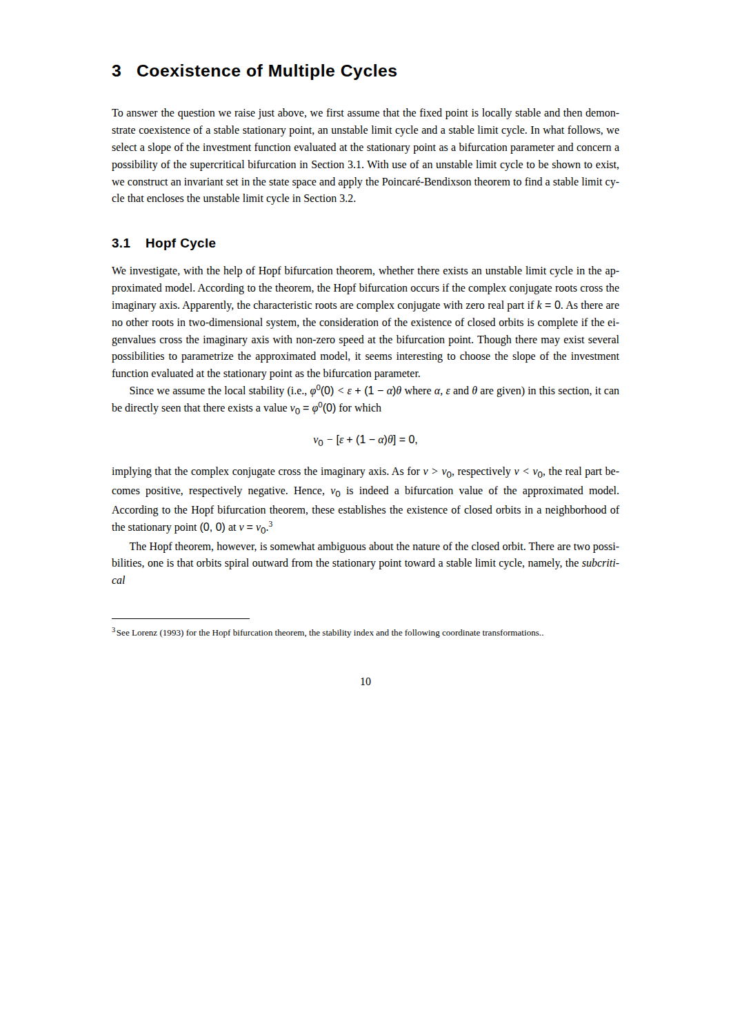3 Coexistence of Multiple Cycles
To answer the question we raise just above, we first assume that the fixed point is locally stable and then demonstrate coexistence of a stable stationary point, an unstable limit cycle and a stable limit cycle. In what follows, we select a slope of the investment function evaluated at the stationary point as a bifurcation parameter and concern a possibility of the supercritical bifurcation in Section 3.1. With use of an unstable limit cycle to be shown to exist, we construct an invariant set in the state space and apply the Poincaré-Bendixson theorem to find a stable limit cycle that encloses the unstable limit cycle in Section 3.2.
3.1 Hopf Cycle
We investigate, with the help of Hopf bifurcation theorem, whether there exists an unstable limit cycle in the approximated model. According to the theorem, the Hopf bifurcation occurs if the complex conjugate roots cross the imaginary axis. Apparently, the characteristic roots are complex conjugate with zero real part if k = 0. As there are no other roots in two-dimensional system, the consideration of the existence of closed orbits is complete if the eigenvalues cross the imaginary axis with non-zero speed at the bifurcation point. Though there may exist several possibilities to parametrize the approximated model, it seems interesting to choose the slope of the investment function evaluated at the stationary point as the bifurcation parameter.
Since we assume the local stability (i.e., φ0(0) < ε + (1 − α) θ where α, ε and θ are given) in this section, it can be directly seen that there exists a value v0 = φ0(0) for which
v0 − [ε + (1 − α) θ] = 0,
implying that the complex conjugate cross the imaginary axis. As for v > v0, respectively v < v0, the real part becomes positive, respectively negative. Hence, v0 is indeed a bifurcation value of the approximated model. According to the Hopf bifurcation theorem, these establishes the existence of closed orbits in a neighborhood of the stationary point (0, 0) at v = v0.3
The Hopf theorem, however, is somewhat ambiguous about the nature of the closed orbit. There are two possibilities, one is that orbits spiral outward from the stationary point toward a stable limit cycle, namely, the subcritical
3 See Lorenz (1993) for the Hopf bifurcation theorem, the stability index and the following coordinate transformations..
10